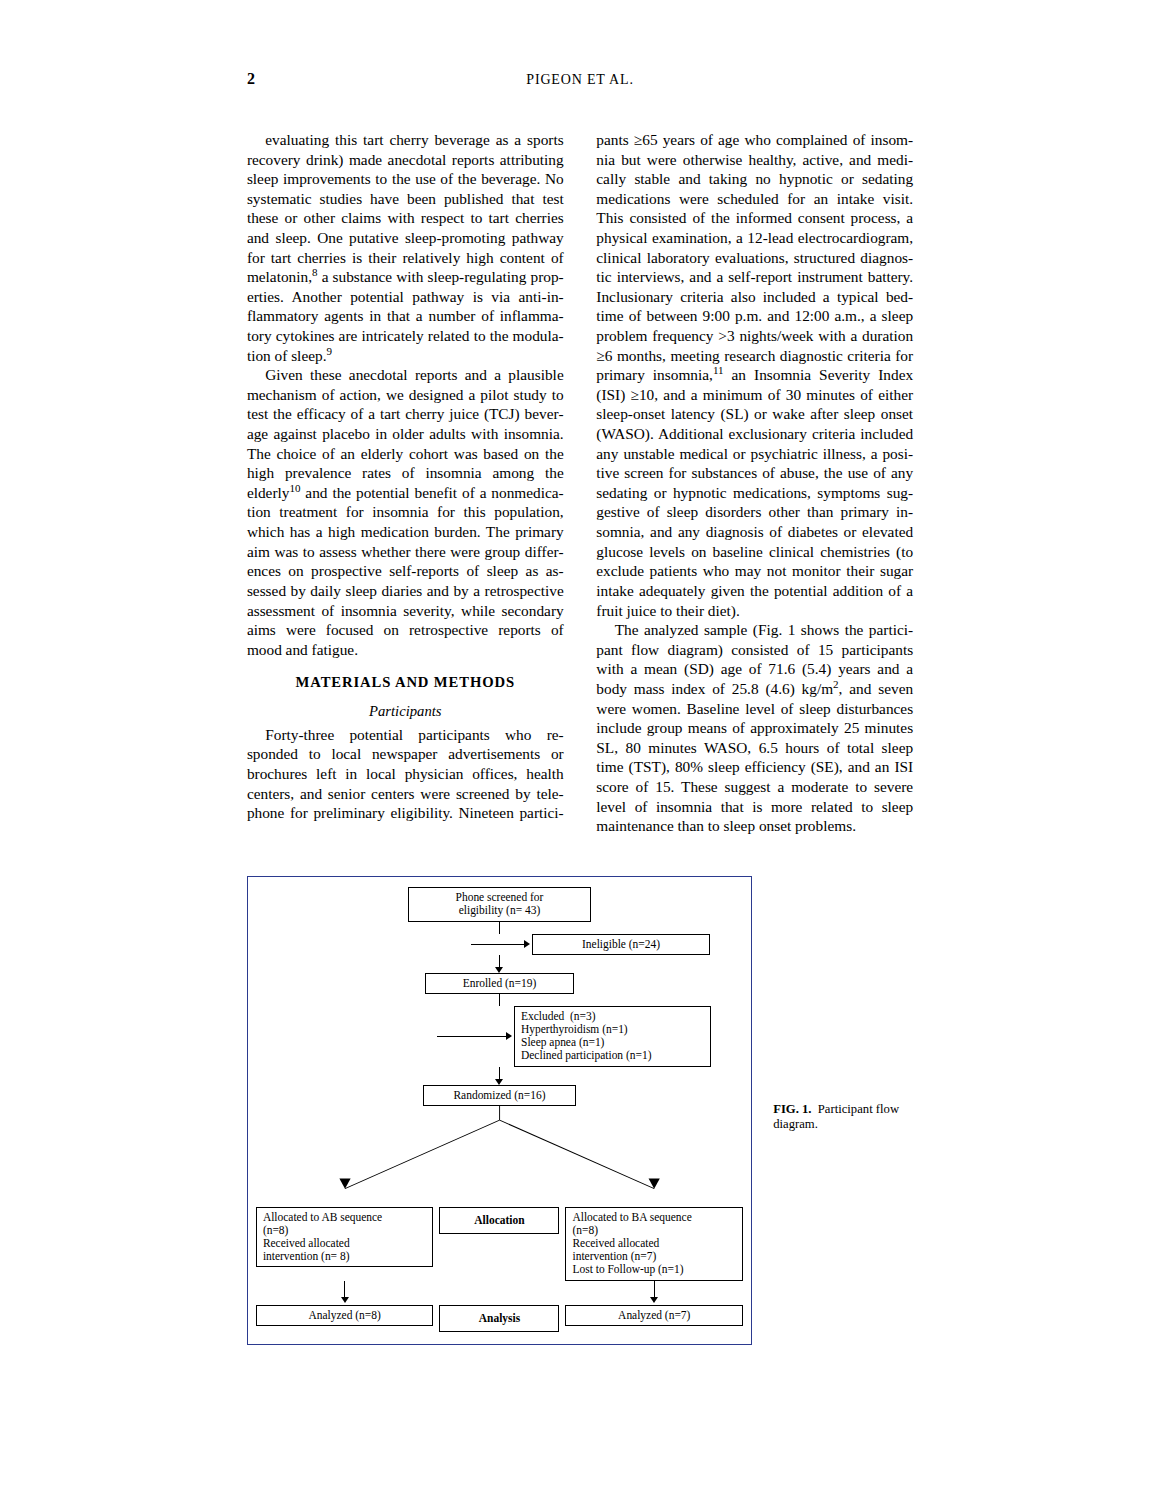2
PIGEON ET AL.
evaluating this tart cherry beverage as a sports recovery drink) made anecdotal reports attributing sleep improvements to the use of the beverage. No systematic studies have been published that test these or other claims with respect to tart cherries and sleep. One putative sleep-promoting pathway for tart cherries is their relatively high content of melatonin,8 a substance with sleep-regulating properties. Another potential pathway is via anti-inflammatory agents in that a number of inflammatory cytokines are intricately related to the modulation of sleep.9
Given these anecdotal reports and a plausible mechanism of action, we designed a pilot study to test the efficacy of a tart cherry juice (TCJ) beverage against placebo in older adults with insomnia. The choice of an elderly cohort was based on the high prevalence rates of insomnia among the elderly10 and the potential benefit of a nonmedication treatment for insomnia for this population, which has a high medication burden. The primary aim was to assess whether there were group differences on prospective self-reports of sleep as assessed by daily sleep diaries and by a retrospective assessment of insomnia severity, while secondary aims were focused on retrospective reports of mood and fatigue.
MATERIALS AND METHODS
Participants
Forty-three potential participants who responded to local newspaper advertisements or brochures left in local physician offices, health centers, and senior centers were screened by telephone for preliminary eligibility. Nineteen participants ≥65 years of age who complained of insomnia but were otherwise healthy, active, and medically stable and taking no hypnotic or sedating medications were scheduled for an intake visit. This consisted of the informed consent process, a physical examination, a 12-lead electrocardiogram, clinical laboratory evaluations, structured diagnostic interviews, and a self-report instrument battery. Inclusionary criteria also included a typical bedtime of between 9:00 p.m. and 12:00 a.m., a sleep problem frequency >3 nights/week with a duration ≥6 months, meeting research diagnostic criteria for primary insomnia,11 an Insomnia Severity Index (ISI) ≥10, and a minimum of 30 minutes of either sleep-onset latency (SL) or wake after sleep onset (WASO). Additional exclusionary criteria included any unstable medical or psychiatric illness, a positive screen for substances of abuse, the use of any sedating or hypnotic medications, symptoms suggestive of sleep disorders other than primary insomnia, and any diagnosis of diabetes or elevated glucose levels on baseline clinical chemistries (to exclude patients who may not monitor their sugar intake adequately given the potential addition of a fruit juice to their diet).
The analyzed sample (Fig. 1 shows the participant flow diagram) consisted of 15 participants with a mean (SD) age of 71.6 (5.4) years and a body mass index of 25.8 (4.6) kg/m2, and seven were women. Baseline level of sleep disturbances include group means of approximately 25 minutes SL, 80 minutes WASO, 6.5 hours of total sleep time (TST), 80% sleep efficiency (SE), and an ISI score of 15. These suggest a moderate to severe level of insomnia that is more related to sleep maintenance than to sleep onset problems.
Phone screened for
eligibility (n= 43)
Ineligible (n=24)
Enrolled (n=19)
Excluded (n=3)
Hyperthyroidism (n=1)
Sleep apnea (n=1)
Declined participation (n=1)
Randomized (n=16)
Allocated to AB sequence
(n=8)
Received allocated
intervention (n= 8)
Allocation
Allocated to BA sequence
(n=8)
Received allocated
intervention (n=7)
Lost to Follow-up (n=1)
Analyzed (n=8)
Analysis
Analyzed (n=7)
FIG. 1. Participant flow diagram.